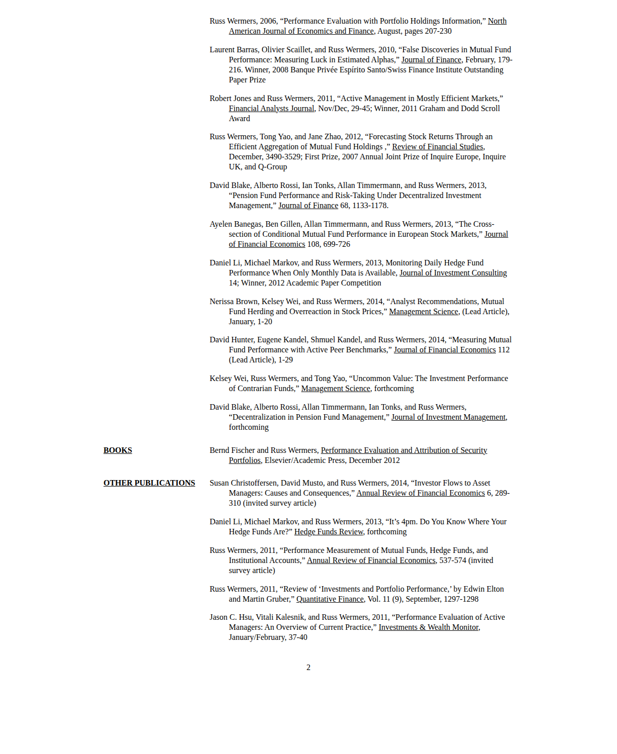Russ Wermers, 2006, “Performance Evaluation with Portfolio Holdings Information,” North American Journal of Economics and Finance, August, pages 207-230
Laurent Barras, Olivier Scaillet, and Russ Wermers, 2010, “False Discoveries in Mutual Fund Performance: Measuring Luck in Estimated Alphas,” Journal of Finance, February, 179-216. Winner, 2008 Banque Privée Espírito Santo/Swiss Finance Institute Outstanding Paper Prize
Robert Jones and Russ Wermers, 2011, “Active Management in Mostly Efficient Markets,” Financial Analysts Journal, Nov/Dec, 29-45; Winner, 2011 Graham and Dodd Scroll Award
Russ Wermers, Tong Yao, and Jane Zhao, 2012, “Forecasting Stock Returns Through an Efficient Aggregation of Mutual Fund Holdings ,” Review of Financial Studies, December, 3490-3529; First Prize, 2007 Annual Joint Prize of Inquire Europe, Inquire UK, and Q-Group
David Blake, Alberto Rossi, Ian Tonks, Allan Timmermann, and Russ Wermers, 2013, “Pension Fund Performance and Risk-Taking Under Decentralized Investment Management,” Journal of Finance 68, 1133-1178.
Ayelen Banegas, Ben Gillen, Allan Timmermann, and Russ Wermers, 2013, “The Cross-section of Conditional Mutual Fund Performance in European Stock Markets,” Journal of Financial Economics 108, 699-726
Daniel Li, Michael Markov, and Russ Wermers, 2013, Monitoring Daily Hedge Fund Performance When Only Monthly Data is Available, Journal of Investment Consulting 14; Winner, 2012 Academic Paper Competition
Nerissa Brown, Kelsey Wei, and Russ Wermers, 2014, “Analyst Recommendations, Mutual Fund Herding and Overreaction in Stock Prices,” Management Science, (Lead Article), January, 1-20
David Hunter, Eugene Kandel, Shmuel Kandel, and Russ Wermers, 2014, “Measuring Mutual Fund Performance with Active Peer Benchmarks,” Journal of Financial Economics 112 (Lead Article), 1-29
Kelsey Wei, Russ Wermers, and Tong Yao, “Uncommon Value: The Investment Performance of Contrarian Funds,” Management Science, forthcoming
David Blake, Alberto Rossi, Allan Timmermann, Ian Tonks, and Russ Wermers, “Decentralization in Pension Fund Management,” Journal of Investment Management, forthcoming
Books
Bernd Fischer and Russ Wermers, Performance Evaluation and Attribution of Security Portfolios, Elsevier/Academic Press, December 2012
Other Publications
Susan Christoffersen, David Musto, and Russ Wermers, 2014, “Investor Flows to Asset Managers: Causes and Consequences,” Annual Review of Financial Economics 6, 289-310 (invited survey article)
Daniel Li, Michael Markov, and Russ Wermers, 2013, “It’s 4pm. Do You Know Where Your Hedge Funds Are?” Hedge Funds Review, forthcoming
Russ Wermers, 2011, “Performance Measurement of Mutual Funds, Hedge Funds, and Institutional Accounts,” Annual Review of Financial Economics, 537-574 (invited survey article)
Russ Wermers, 2011, “Review of ‘Investments and Portfolio Performance,’ by Edwin Elton and Martin Gruber,” Quantitative Finance, Vol. 11 (9), September, 1297-1298
Jason C. Hsu, Vitali Kalesnik, and Russ Wermers, 2011, “Performance Evaluation of Active Managers: An Overview of Current Practice,” Investments & Wealth Monitor, January/February, 37-40
2